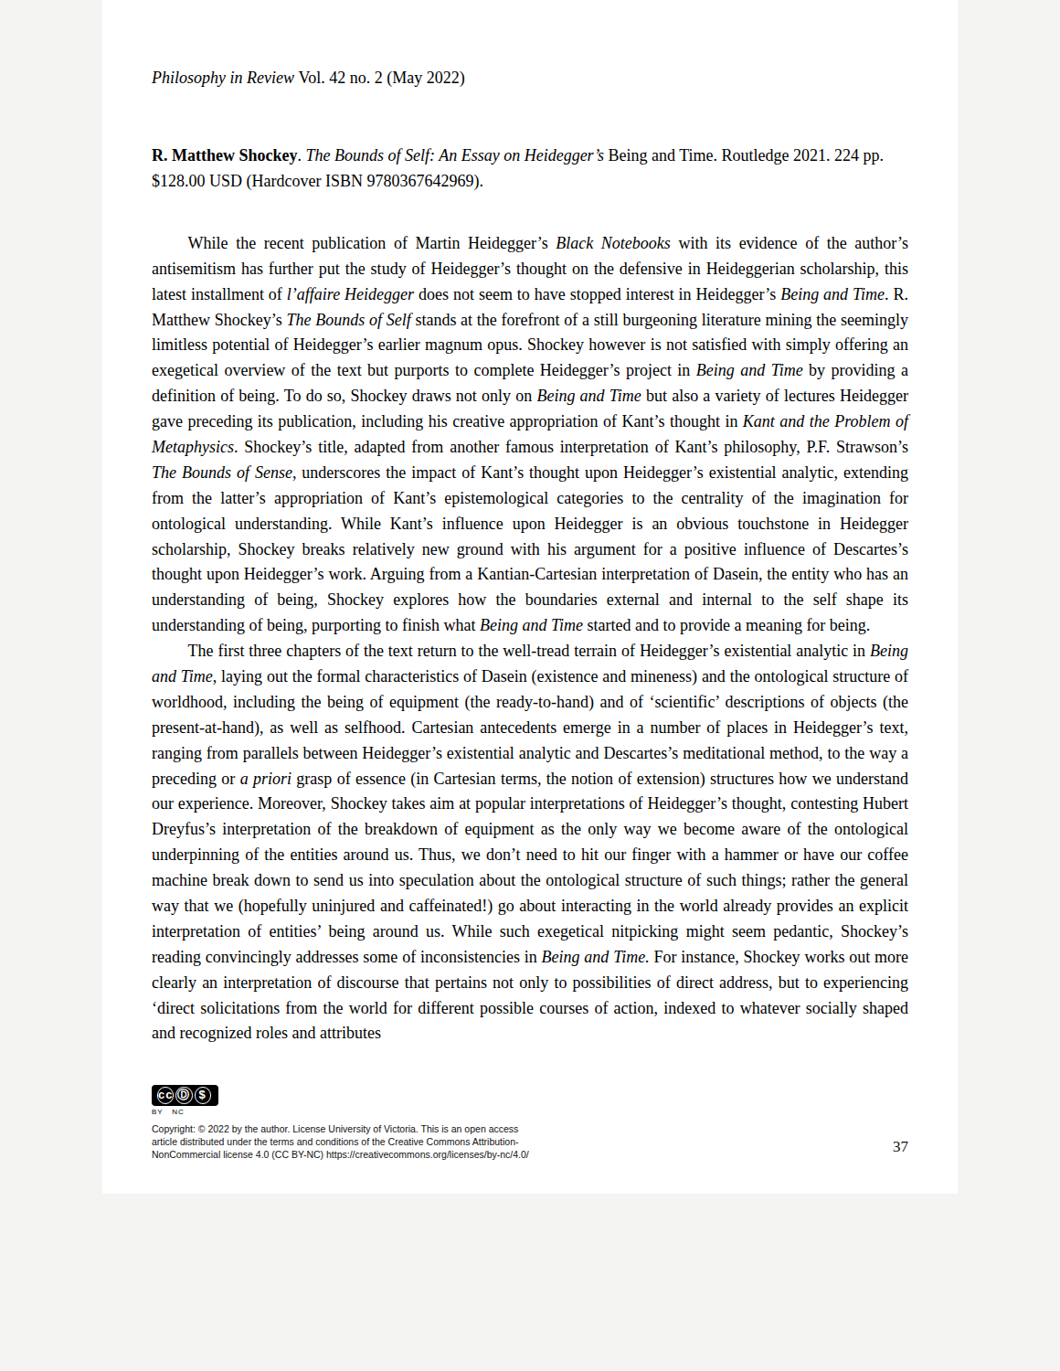Philosophy in Review Vol. 42 no. 2 (May 2022)
R. Matthew Shockey. The Bounds of Self: An Essay on Heidegger’s Being and Time. Routledge 2021. 224 pp. $128.00 USD (Hardcover ISBN 9780367642969).
While the recent publication of Martin Heidegger’s Black Notebooks with its evidence of the author’s antisemitism has further put the study of Heidegger’s thought on the defensive in Heideggerian scholarship, this latest installment of l’affaire Heidegger does not seem to have stopped interest in Heidegger’s Being and Time. R. Matthew Shockey’s The Bounds of Self stands at the forefront of a still burgeoning literature mining the seemingly limitless potential of Heidegger’s earlier magnum opus. Shockey however is not satisfied with simply offering an exegetical overview of the text but purports to complete Heidegger’s project in Being and Time by providing a definition of being. To do so, Shockey draws not only on Being and Time but also a variety of lectures Heidegger gave preceding its publication, including his creative appropriation of Kant’s thought in Kant and the Problem of Metaphysics. Shockey’s title, adapted from another famous interpretation of Kant’s philosophy, P.F. Strawson’s The Bounds of Sense, underscores the impact of Kant’s thought upon Heidegger’s existential analytic, extending from the latter’s appropriation of Kant’s epistemological categories to the centrality of the imagination for ontological understanding. While Kant’s influence upon Heidegger is an obvious touchstone in Heidegger scholarship, Shockey breaks relatively new ground with his argument for a positive influence of Descartes’s thought upon Heidegger’s work. Arguing from a Kantian-Cartesian interpretation of Dasein, the entity who has an understanding of being, Shockey explores how the boundaries external and internal to the self shape its understanding of being, purporting to finish what Being and Time started and to provide a meaning for being.
The first three chapters of the text return to the well-tread terrain of Heidegger’s existential analytic in Being and Time, laying out the formal characteristics of Dasein (existence and mineness) and the ontological structure of worldhood, including the being of equipment (the ready-to-hand) and of ‘scientific’ descriptions of objects (the present-at-hand), as well as selfhood. Cartesian antecedents emerge in a number of places in Heidegger’s text, ranging from parallels between Heidegger’s existential analytic and Descartes’s meditational method, to the way a preceding or a priori grasp of essence (in Cartesian terms, the notion of extension) structures how we understand our experience. Moreover, Shockey takes aim at popular interpretations of Heidegger’s thought, contesting Hubert Dreyfus’s interpretation of the breakdown of equipment as the only way we become aware of the ontological underpinning of the entities around us. Thus, we don’t need to hit our finger with a hammer or have our coffee machine break down to send us into speculation about the ontological structure of such things; rather the general way that we (hopefully uninjured and caffeinated!) go about interacting in the world already provides an explicit interpretation of entities’ being around us. While such exegetical nitpicking might seem pedantic, Shockey’s reading convincingly addresses some of inconsistencies in Being and Time. For instance, Shockey works out more clearly an interpretation of discourse that pertains not only to possibilities of direct address, but to experiencing ‘direct solicitations from the world for different possible courses of action, indexed to whatever socially shaped and recognized roles and attributes
ccⒹ$ BY NC
Copyright: © 2022 by the author. License University of Victoria. This is an open access article distributed under the terms and conditions of the Creative Commons Attribution-NonCommercial license 4.0 (CC BY-NC) https://creativecommons.org/licenses/by-nc/4.0/
37